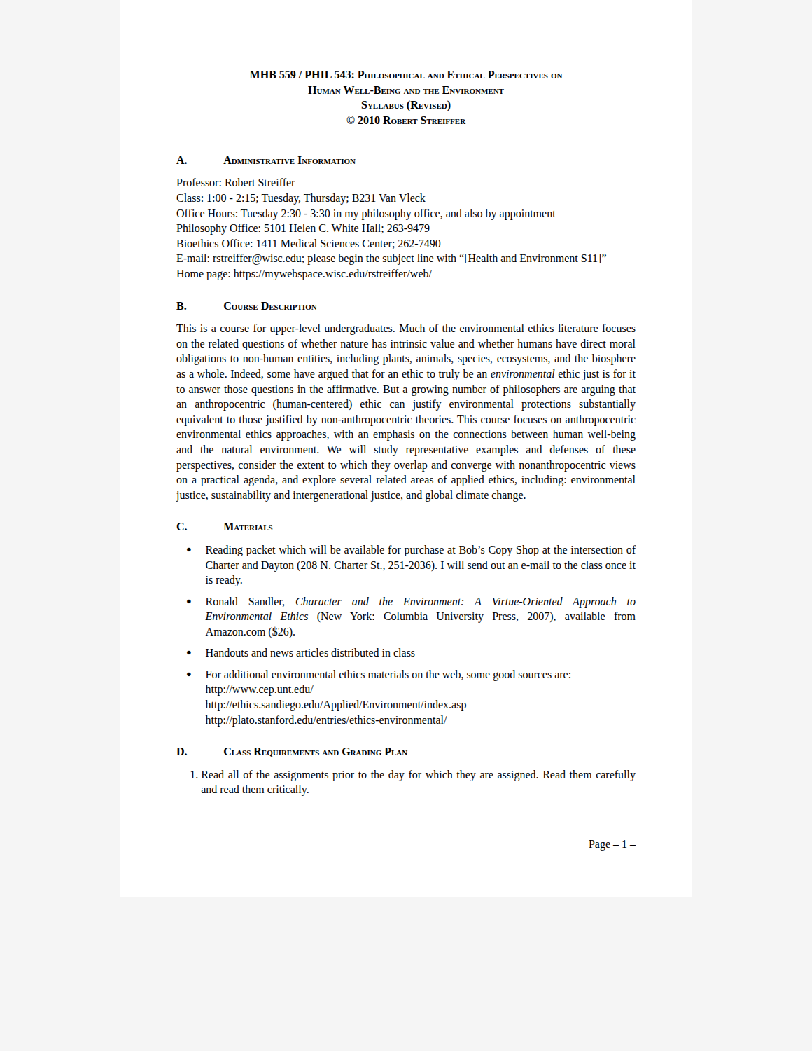MHB 559 / PHIL 543: Philosophical and Ethical Perspectives on Human Well-Being and the Environment Syllabus (Revised) © 2010 Robert Streiffer
A. Administrative Information
Professor: Robert Streiffer
Class: 1:00 - 2:15; Tuesday, Thursday; B231 Van Vleck
Office Hours: Tuesday 2:30 - 3:30 in my philosophy office, and also by appointment
Philosophy Office: 5101 Helen C. White Hall; 263-9479
Bioethics Office: 1411 Medical Sciences Center; 262-7490
E-mail: rstreiffer@wisc.edu; please begin the subject line with “[Health and Environment S11]”
Home page: https://mywebspace.wisc.edu/rstreiffer/web/
B. Course Description
This is a course for upper-level undergraduates. Much of the environmental ethics literature focuses on the related questions of whether nature has intrinsic value and whether humans have direct moral obligations to non-human entities, including plants, animals, species, ecosystems, and the biosphere as a whole. Indeed, some have argued that for an ethic to truly be an environmental ethic just is for it to answer those questions in the affirmative. But a growing number of philosophers are arguing that an anthropocentric (human-centered) ethic can justify environmental protections substantially equivalent to those justified by non-anthropocentric theories. This course focuses on anthropocentric environmental ethics approaches, with an emphasis on the connections between human well-being and the natural environment. We will study representative examples and defenses of these perspectives, consider the extent to which they overlap and converge with nonanthropocentric views on a practical agenda, and explore several related areas of applied ethics, including: environmental justice, sustainability and intergenerational justice, and global climate change.
C. Materials
Reading packet which will be available for purchase at Bob’s Copy Shop at the intersection of Charter and Dayton (208 N. Charter St., 251-2036). I will send out an e-mail to the class once it is ready.
Ronald Sandler, Character and the Environment: A Virtue-Oriented Approach to Environmental Ethics (New York: Columbia University Press, 2007), available from Amazon.com ($26).
Handouts and news articles distributed in class
For additional environmental ethics materials on the web, some good sources are: http://www.cep.unt.edu/ http://ethics.sandiego.edu/Applied/Environment/index.asp http://plato.stanford.edu/entries/ethics-environmental/
D. Class Requirements and Grading Plan
Read all of the assignments prior to the day for which they are assigned. Read them carefully and read them critically.
Page – 1 –